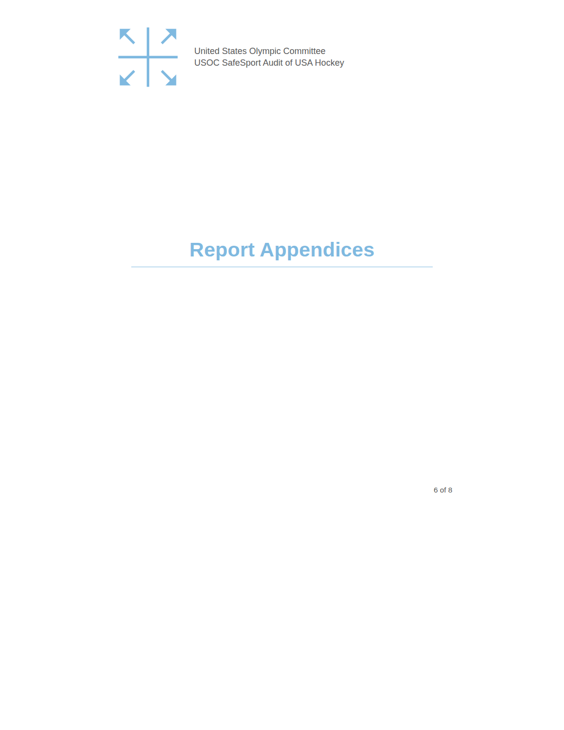United States Olympic Committee
USOC SafeSport Audit of USA Hockey
Report Appendices
6 of 8